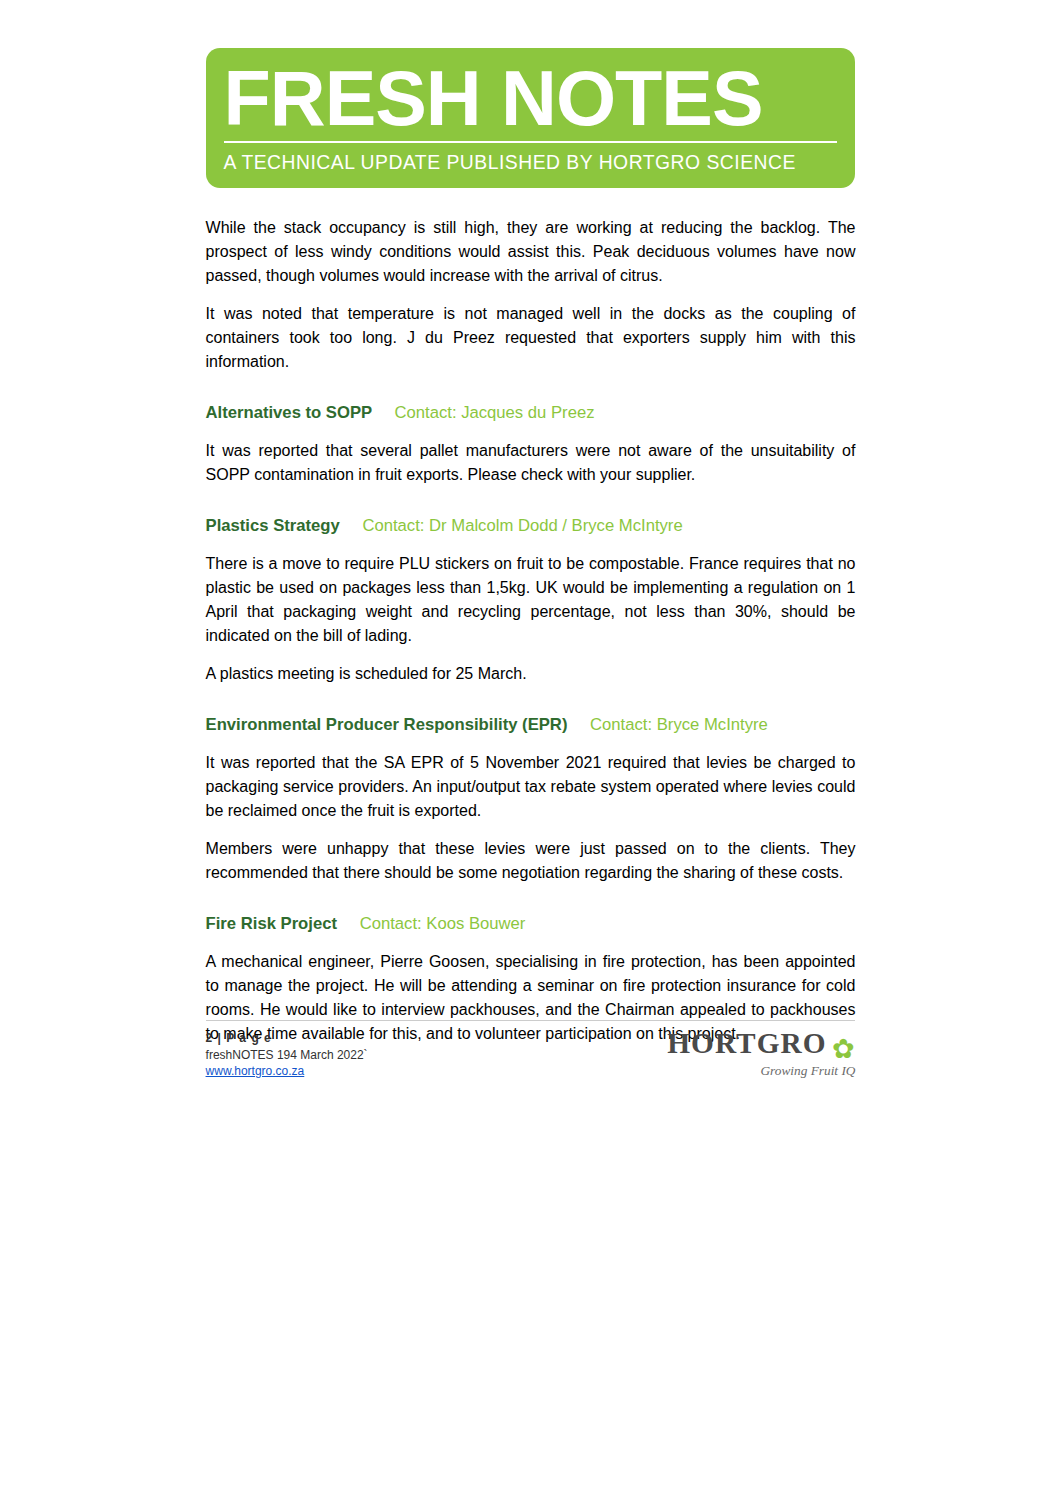Fresh Notes
A Technical Update Published by Hortgro Science
While the stack occupancy is still high, they are working at reducing the backlog. The prospect of less windy conditions would assist this. Peak deciduous volumes have now passed, though volumes would increase with the arrival of citrus.
It was noted that temperature is not managed well in the docks as the coupling of containers took too long. J du Preez requested that exporters supply him with this information.
Alternatives to SOPP Contact: Jacques du Preez
It was reported that several pallet manufacturers were not aware of the unsuitability of SOPP contamination in fruit exports. Please check with your supplier.
Plastics Strategy Contact: Dr Malcolm Dodd / Bryce McIntyre
There is a move to require PLU stickers on fruit to be compostable. France requires that no plastic be used on packages less than 1,5kg. UK would be implementing a regulation on 1 April that packaging weight and recycling percentage, not less than 30%, should be indicated on the bill of lading.
A plastics meeting is scheduled for 25 March.
Environmental Producer Responsibility (EPR) Contact: Bryce McIntyre
It was reported that the SA EPR of 5 November 2021 required that levies be charged to packaging service providers. An input/output tax rebate system operated where levies could be reclaimed once the fruit is exported.
Members were unhappy that these levies were just passed on to the clients. They recommended that there should be some negotiation regarding the sharing of these costs.
Fire Risk Project Contact: Koos Bouwer
A mechanical engineer, Pierre Goosen, specialising in fire protection, has been appointed to manage the project. He will be attending a seminar on fire protection insurance for cold rooms. He would like to interview packhouses, and the Chairman appealed to packhouses to make time available for this, and to volunteer participation on this project.
2 | P a g e
freshNOTES 194 March 2022`
www.hortgro.co.za
HORTGRO✿
Growing Fruit IQ